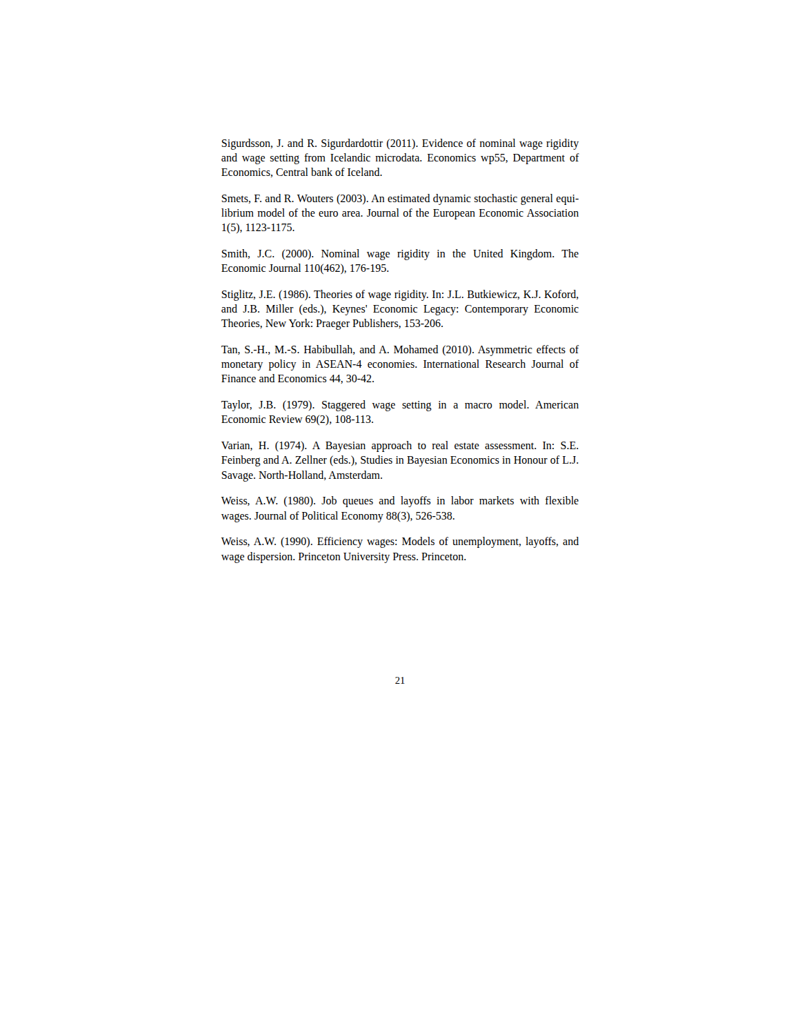Sigurdsson, J. and R. Sigurdardottir (2011). Evidence of nominal wage rigidity and wage setting from Icelandic microdata. Economics wp55, Department of Economics, Central bank of Iceland.
Smets, F. and R. Wouters (2003). An estimated dynamic stochastic general equilibrium model of the euro area. Journal of the European Economic Association 1(5), 1123-1175.
Smith, J.C. (2000). Nominal wage rigidity in the United Kingdom. The Economic Journal 110(462), 176-195.
Stiglitz, J.E. (1986). Theories of wage rigidity. In: J.L. Butkiewicz, K.J. Koford, and J.B. Miller (eds.), Keynes' Economic Legacy: Contemporary Economic Theories, New York: Praeger Publishers, 153-206.
Tan, S.-H., M.-S. Habibullah, and A. Mohamed (2010). Asymmetric effects of monetary policy in ASEAN-4 economies. International Research Journal of Finance and Economics 44, 30-42.
Taylor, J.B. (1979). Staggered wage setting in a macro model. American Economic Review 69(2), 108-113.
Varian, H. (1974). A Bayesian approach to real estate assessment. In: S.E. Feinberg and A. Zellner (eds.), Studies in Bayesian Economics in Honour of L.J. Savage. North-Holland, Amsterdam.
Weiss, A.W. (1980). Job queues and layoffs in labor markets with flexible wages. Journal of Political Economy 88(3), 526-538.
Weiss, A.W. (1990). Efficiency wages: Models of unemployment, layoffs, and wage dispersion. Princeton University Press. Princeton.
21